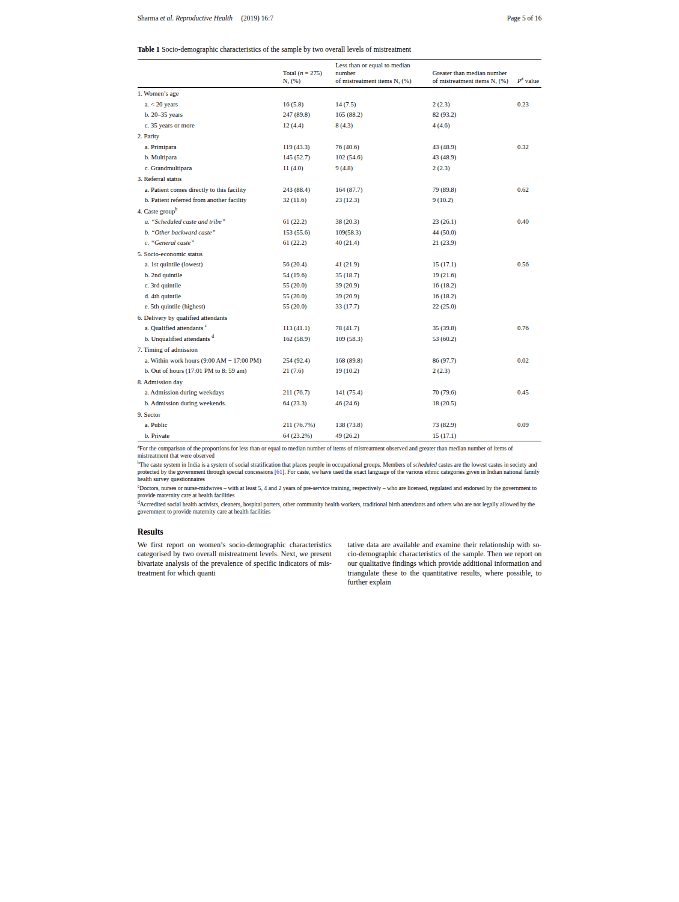Sharma et al. Reproductive Health (2019) 16:7
Page 5 of 16
Table 1 Socio-demographic characteristics of the sample by two overall levels of mistreatment
| | Total ( n = 275) N, (%) | Less than or equal to median number of mistreatment items N, (%) | Greater than median number of mistreatment items N, (%) | P a value |
| --- | --- | --- | --- | --- |
| 1. Women’s age | | | | |
| a. < 20 years | 16 (5.8) | 14 (7.5) | 2 (2.3) | 0.23 |
| b. 20–35 years | 247 (89.8) | 165 (88.2) | 82 (93.2) | |
| c. 35 years or more | 12 (4.4) | 8 (4.3) | 4 (4.6) | |
| 2. Parity | | | | |
| a. Primipara | 119 (43.3) | 76 (40.6) | 43 (48.9) | 0.32 |
| b. Multipara | 145 (52.7) | 102 (54.6) | 43 (48.9) | |
| c. Grandmultipara | 11 (4.0) | 9 (4.8) | 2 (2.3) | |
| 3. Referral status | | | | |
| a. Patient comes directly to this facility | 243 (88.4) | 164 (87.7) | 79 (89.8) | 0.62 |
| b. Patient referred from another facility | 32 (11.6) | 23 (12.3) | 9 (10.2) | |
| 4. Caste group b | | | | |
| a. “Scheduled caste and tribe” | 61 (22.2) | 38 (20.3) | 23 (26.1) | 0.40 |
| b. “Other backward caste” | 153 (55.6) | 109(58.3) | 44 (50.0) | |
| c. “General caste” | 61 (22.2) | 40 (21.4) | 21 (23.9) | |
| 5. Socio-economic status | | | | |
| a. 1st quintile (lowest) | 56 (20.4) | 41 (21.9) | 15 (17.1) | 0.56 |
| b. 2nd quintile | 54 (19.6) | 35 (18.7) | 19 (21.6) | |
| c. 3rd quintile | 55 (20.0) | 39 (20.9) | 16 (18.2) | |
| d. 4th quintile | 55 (20.0) | 39 (20.9) | 16 (18.2) | |
| e. 5th quintile (highest) | 55 (20.0) | 33 (17.7) | 22 (25.0) | |
| 6. Delivery by qualified attendants | | | | |
| a. Qualified attendants c | 113 (41.1) | 78 (41.7) | 35 (39.8) | 0.76 |
| b. Unqualified attendants d | 162 (58.9) | 109 (58.3) | 53 (60.2) | |
| 7. Timing of admission | | | | |
| a. Within work hours (9:00 AM − 17:00 PM) | 254 (92.4) | 168 (89.8) | 86 (97.7) | 0.02 |
| b. Out of hours (17:01 PM to 8: 59 am) | 21 (7.6) | 19 (10.2) | 2 (2.3) | |
| 8. Admission day | | | | |
| a. Admission during weekdays | 211 (76.7) | 141 (75.4) | 70 (79.6) | 0.45 |
| b. Admission during weekends. | 64 (23.3) | 46 (24.6) | 18 (20.5) | |
| 9. Sector | | | | |
| a. Public | 211 (76.7%) | 138 (73.8) | 73 (82.9) | 0.09 |
| b. Private | 64 (23.2%) | 49 (26.2) | 15 (17.1) | |
a For the comparison of the proportions for less than or equal to median number of items of mistreatment observed and greater than median number of items of mistreatment that were observed
b The caste system in India is a system of social stratification that places people in occupational groups. Members of scheduled castes are the lowest castes in society and protected by the government through special concessions [61]. For caste, we have used the exact language of the various ethnic categories given in Indian national family health survey questionnaires
c Doctors, nurses or nurse-midwives – with at least 5, 4 and 2 years of pre-service training, respectively – who are licensed, regulated and endorsed by the government to provide maternity care at health facilities
d Accredited social health activists, cleaners, hospital porters, other community health workers, traditional birth attendants and others who are not legally allowed by the government to provide maternity care at health facilities
Results
We first report on women’s socio-demographic characteristics categorised by two overall mistreatment levels. Next, we present bivariate analysis of the prevalence of specific indicators of mistreatment for which quanti
tative data are available and examine their relationship with socio-demographic characteristics of the sample. Then we report on our qualitative findings which provide additional information and triangulate these to the quantitative results, where possible, to further explain